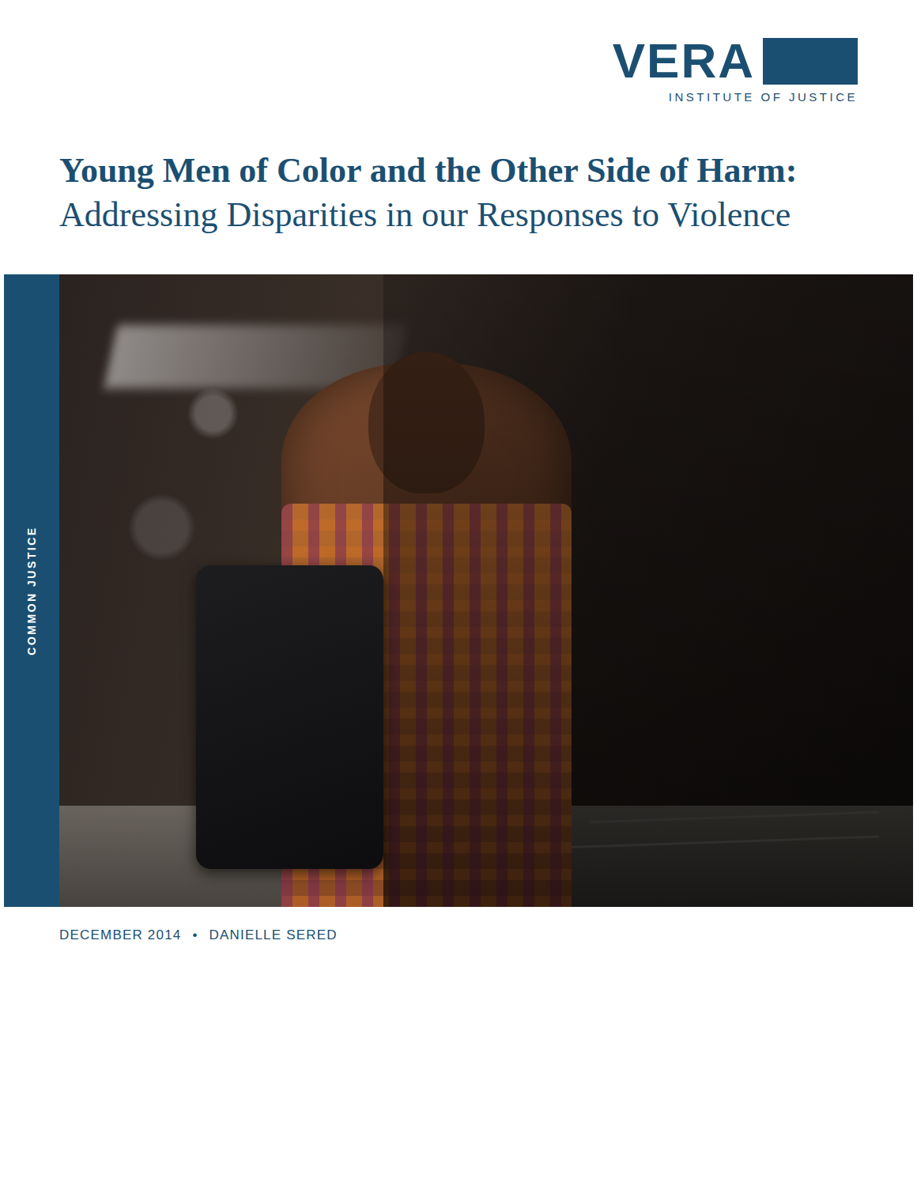VERA
Institute of Justice
Young Men of Color and the Other Side of Harm: Addressing Disparities in our Responses to Violence
Common Justice
December 2014 • Danielle Sered